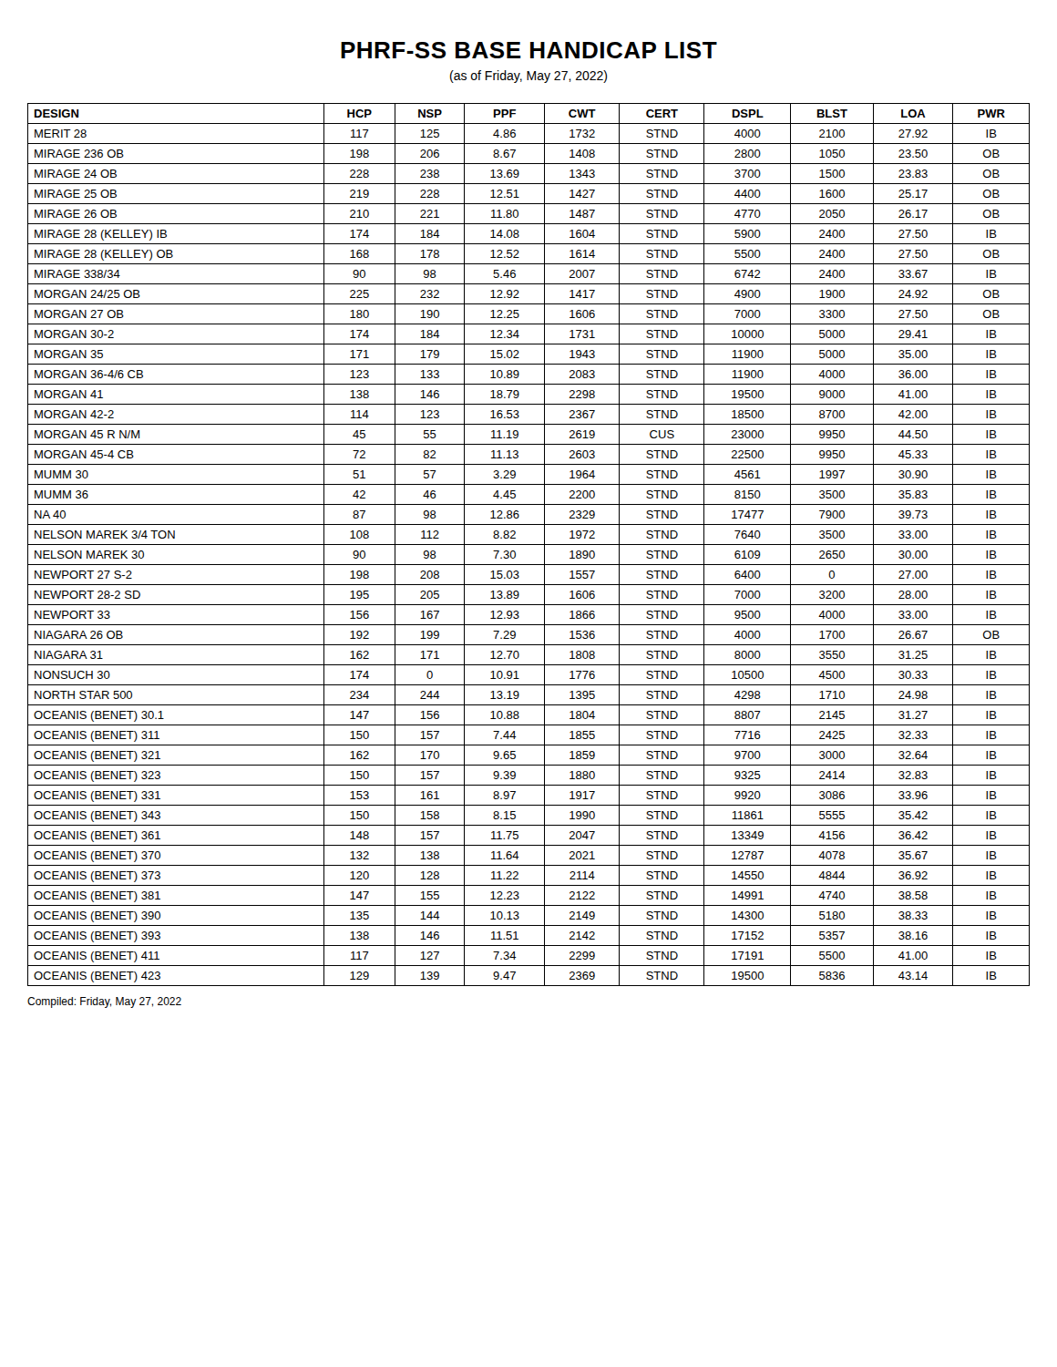PHRF-SS BASE HANDICAP LIST
(as of Friday, May 27, 2022)
| DESIGN | HCP | NSP | PPF | CWT | CERT | DSPL | BLST | LOA | PWR |
| --- | --- | --- | --- | --- | --- | --- | --- | --- | --- |
| MERIT 28 | 117 | 125 | 4.86 | 1732 | STND | 4000 | 2100 | 27.92 | IB |
| MIRAGE 236 OB | 198 | 206 | 8.67 | 1408 | STND | 2800 | 1050 | 23.50 | OB |
| MIRAGE 24 OB | 228 | 238 | 13.69 | 1343 | STND | 3700 | 1500 | 23.83 | OB |
| MIRAGE 25 OB | 219 | 228 | 12.51 | 1427 | STND | 4400 | 1600 | 25.17 | OB |
| MIRAGE 26 OB | 210 | 221 | 11.80 | 1487 | STND | 4770 | 2050 | 26.17 | OB |
| MIRAGE 28 (KELLEY) IB | 174 | 184 | 14.08 | 1604 | STND | 5900 | 2400 | 27.50 | IB |
| MIRAGE 28 (KELLEY) OB | 168 | 178 | 12.52 | 1614 | STND | 5500 | 2400 | 27.50 | OB |
| MIRAGE 338/34 | 90 | 98 | 5.46 | 2007 | STND | 6742 | 2400 | 33.67 | IB |
| MORGAN 24/25 OB | 225 | 232 | 12.92 | 1417 | STND | 4900 | 1900 | 24.92 | OB |
| MORGAN 27 OB | 180 | 190 | 12.25 | 1606 | STND | 7000 | 3300 | 27.50 | OB |
| MORGAN 30-2 | 174 | 184 | 12.34 | 1731 | STND | 10000 | 5000 | 29.41 | IB |
| MORGAN 35 | 171 | 179 | 15.02 | 1943 | STND | 11900 | 5000 | 35.00 | IB |
| MORGAN 36-4/6 CB | 123 | 133 | 10.89 | 2083 | STND | 11900 | 4000 | 36.00 | IB |
| MORGAN 41 | 138 | 146 | 18.79 | 2298 | STND | 19500 | 9000 | 41.00 | IB |
| MORGAN 42-2 | 114 | 123 | 16.53 | 2367 | STND | 18500 | 8700 | 42.00 | IB |
| MORGAN 45 R N/M | 45 | 55 | 11.19 | 2619 | CUS | 23000 | 9950 | 44.50 | IB |
| MORGAN 45-4 CB | 72 | 82 | 11.13 | 2603 | STND | 22500 | 9950 | 45.33 | IB |
| MUMM 30 | 51 | 57 | 3.29 | 1964 | STND | 4561 | 1997 | 30.90 | IB |
| MUMM 36 | 42 | 46 | 4.45 | 2200 | STND | 8150 | 3500 | 35.83 | IB |
| NA 40 | 87 | 98 | 12.86 | 2329 | STND | 17477 | 7900 | 39.73 | IB |
| NELSON MAREK 3/4 TON | 108 | 112 | 8.82 | 1972 | STND | 7640 | 3500 | 33.00 | IB |
| NELSON MAREK 30 | 90 | 98 | 7.30 | 1890 | STND | 6109 | 2650 | 30.00 | IB |
| NEWPORT 27 S-2 | 198 | 208 | 15.03 | 1557 | STND | 6400 | 0 | 27.00 | IB |
| NEWPORT 28-2 SD | 195 | 205 | 13.89 | 1606 | STND | 7000 | 3200 | 28.00 | IB |
| NEWPORT 33 | 156 | 167 | 12.93 | 1866 | STND | 9500 | 4000 | 33.00 | IB |
| NIAGARA 26 OB | 192 | 199 | 7.29 | 1536 | STND | 4000 | 1700 | 26.67 | OB |
| NIAGARA 31 | 162 | 171 | 12.70 | 1808 | STND | 8000 | 3550 | 31.25 | IB |
| NONSUCH 30 | 174 | 0 | 10.91 | 1776 | STND | 10500 | 4500 | 30.33 | IB |
| NORTH STAR 500 | 234 | 244 | 13.19 | 1395 | STND | 4298 | 1710 | 24.98 | IB |
| OCEANIS (BENET) 30.1 | 147 | 156 | 10.88 | 1804 | STND | 8807 | 2145 | 31.27 | IB |
| OCEANIS (BENET) 311 | 150 | 157 | 7.44 | 1855 | STND | 7716 | 2425 | 32.33 | IB |
| OCEANIS (BENET) 321 | 162 | 170 | 9.65 | 1859 | STND | 9700 | 3000 | 32.64 | IB |
| OCEANIS (BENET) 323 | 150 | 157 | 9.39 | 1880 | STND | 9325 | 2414 | 32.83 | IB |
| OCEANIS (BENET) 331 | 153 | 161 | 8.97 | 1917 | STND | 9920 | 3086 | 33.96 | IB |
| OCEANIS (BENET) 343 | 150 | 158 | 8.15 | 1990 | STND | 11861 | 5555 | 35.42 | IB |
| OCEANIS (BENET) 361 | 148 | 157 | 11.75 | 2047 | STND | 13349 | 4156 | 36.42 | IB |
| OCEANIS (BENET) 370 | 132 | 138 | 11.64 | 2021 | STND | 12787 | 4078 | 35.67 | IB |
| OCEANIS (BENET) 373 | 120 | 128 | 11.22 | 2114 | STND | 14550 | 4844 | 36.92 | IB |
| OCEANIS (BENET) 381 | 147 | 155 | 12.23 | 2122 | STND | 14991 | 4740 | 38.58 | IB |
| OCEANIS (BENET) 390 | 135 | 144 | 10.13 | 2149 | STND | 14300 | 5180 | 38.33 | IB |
| OCEANIS (BENET) 393 | 138 | 146 | 11.51 | 2142 | STND | 17152 | 5357 | 38.16 | IB |
| OCEANIS (BENET) 411 | 117 | 127 | 7.34 | 2299 | STND | 17191 | 5500 | 41.00 | IB |
| OCEANIS (BENET) 423 | 129 | 139 | 9.47 | 2369 | STND | 19500 | 5836 | 43.14 | IB |
Compiled: Friday, May 27, 2022